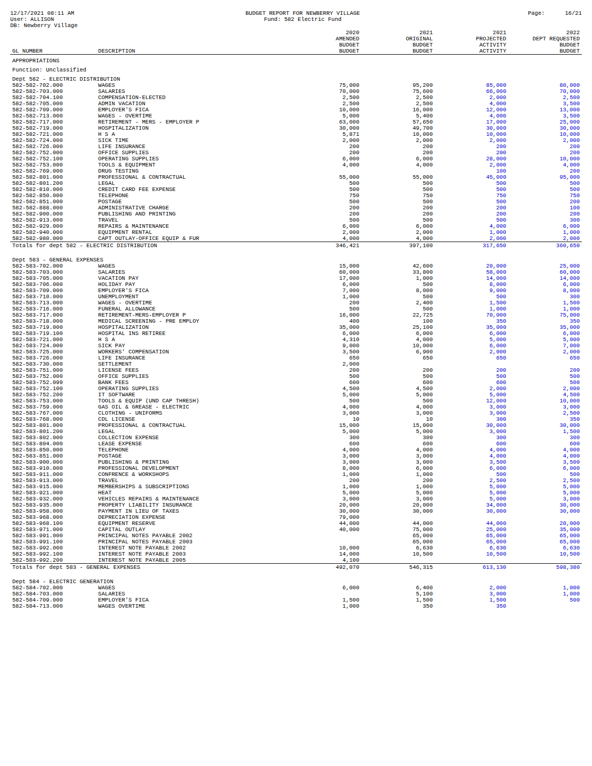12/17/2021 08:11 AM User: ALLISON DB: Newberry Village
BUDGET REPORT FOR NEWBERRY VILLAGE
Fund: 582 Electric Fund
Page: 16/21
| | | 2020 AMENDED BUDGET | 2021 ORIGINAL BUDGET | 2021 PROJECTED ACTIVITY | 2022 DEPT REQUESTED BUDGET |
| --- | --- | --- | --- | --- | --- |
| GL NUMBER | DESCRIPTION | BUDGET | BUDGET | ACTIVITY | BUDGET |
| APPROPRIATIONS |
| Function: Unclassified |
| Dept 582 - ELECTRIC DISTRIBUTION |
| 582-582-702.000 | WAGES | 75,000 | 95,200 | 85,000 | 80,000 |
| 582-582-703.000 | SALARIES | 70,000 | 75,600 | 66,000 | 70,000 |
| 582-582-704.100 | COMPENSATION-ELECTED | 2,500 | 2,500 | 2,000 | 2,500 |
| 582-582-705.000 | ADMIN VACATION | 2,500 | 2,500 | 4,000 | 3,500 |
| 582-582-709.000 | EMPLOYER'S FICA | 10,000 | 16,000 | 12,000 | 13,000 |
| 582-582-713.000 | WAGES - OVERTIME | 5,000 | 5,400 | 4,000 | 3,500 |
| 582-582-717.000 | RETIREMENT - MERS - EMPLOYER P | 63,000 | 57,650 | 17,000 | 25,000 |
| 582-582-719.000 | HOSPITALIZATION | 30,000 | 49,700 | 30,000 | 30,000 |
| 582-582-721.000 | H S A | 5,871 | 10,000 | 10,000 | 10,000 |
| 582-582-724.000 | SICK TIME | 2,000 | 2,000 | 2,000 | 2,000 |
| 582-582-726.000 | LIFE INSURANCE | 200 | 200 | 200 | 200 |
| 582-582-752.000 | OFFICE SUPPLIES | 200 | 200 | 200 | 200 |
| 582-582-752.100 | OPERATING SUPPLIES | 6,000 | 6,000 | 28,000 | 10,000 |
| 582-582-753.000 | TOOLS & EQUIPMENT | 4,000 | 4,000 | 2,000 | 4,000 |
| 582-582-769.000 | DRUG TESTING | | | 100 | 200 |
| 582-582-801.000 | PROFESSIONAL & CONTRACTUAL | 55,000 | 55,000 | 45,000 | 95,000 |
| 582-582-801.200 | LEGAL | 500 | 500 | 500 | 500 |
| 582-582-810.000 | CREDIT CARD FEE EXPENSE | 500 | 500 | 500 | 500 |
| 582-582-850.000 | TELEPHONE | 750 | 750 | 750 | 750 |
| 582-582-851.000 | POSTAGE | 500 | 500 | 500 | 200 |
| 582-582-888.000 | ADMINISTRATIVE CHARGE | 200 | 200 | 200 | 100 |
| 582-582-900.000 | PUBLISHING AND PRINTING | 200 | 200 | 200 | 200 |
| 582-582-913.000 | TRAVEL | 500 | 500 | 500 | 300 |
| 582-582-929.000 | REPAIRS & MAINTENANCE | 6,000 | 6,000 | 4,000 | 6,000 |
| 582-582-940.000 | EQUIPMENT RENTAL | 2,000 | 2,000 | 1,000 | 1,000 |
| 582-582-980.000 | CAPT OUTLAY-OFFICE EQUIP & FUR | 4,000 | 4,000 | 2,000 | 2,000 |
| Totals for dept 582 - ELECTRIC DISTRIBUTION | 346,421 | 397,100 | 317,650 | 360,650 |
| Dept 583 - GENERAL EXPENSES |
| 582-583-702.000 | WAGES | 15,000 | 42,600 | 20,000 | 25,000 |
| 582-583-703.000 | SALARIES | 60,000 | 33,800 | 58,000 | 60,000 |
| 582-583-705.000 | VACATION PAY | 17,000 | 1,000 | 14,000 | 14,000 |
| 582-583-706.000 | HOLIDAY PAY | 6,000 | 500 | 8,000 | 6,000 |
| 582-583-709.000 | EMPLOYER'S FICA | 7,000 | 8,000 | 9,000 | 8,000 |
| 582-583-710.000 | UNEMPLOYMENT | 1,000 | 500 | 500 | 300 |
| 582-583-713.000 | WAGES - OVERTIME | 200 | 2,400 | 1,500 | 1,500 |
| 582-583-716.000 | FUNERAL ALLOWANCE | 500 | 500 | 1,000 | 1,000 |
| 582-583-717.000 | RETIREMENT-MERS-EMPLOYER P | 16,000 | 22,725 | 70,000 | 75,000 |
| 582-583-718.000 | MEDICAL SCREENING - PRE EMPLOY | 400 | 100 | 350 | 350 |
| 582-583-719.000 | HOSPITALIZATION | 35,000 | 25,100 | 35,000 | 35,000 |
| 582-583-719.100 | HOSPITAL INS RETIREE | 6,000 | 6,000 | 6,000 | 6,000 |
| 582-583-721.000 | H S A | 4,310 | 4,000 | 5,000 | 5,000 |
| 582-583-724.000 | SICK PAY | 9,000 | 10,000 | 6,000 | 7,000 |
| 582-583-725.000 | WORKERS' COMPENSATION | 3,500 | 6,900 | 2,000 | 2,000 |
| 582-583-726.000 | LIFE INSURANCE | 650 | 650 | 650 | 650 |
| 582-583-730.000 | SETTLEMENT | 2,000 | | | |
| 582-583-751.000 | LICENSE FEES | 200 | 200 | 200 | 200 |
| 582-583-752.000 | OFFICE SUPPLIES | 500 | 500 | 500 | 500 |
| 582-583-752.099 | BANK FEES | 600 | 600 | 600 | 500 |
| 582-583-752.100 | OPERATING SUPPLIES | 4,500 | 4,500 | 2,000 | 2,000 |
| 582-583-752.200 | IT SOFTWARE | 5,000 | 5,000 | 5,000 | 4,500 |
| 582-583-753.000 | TOOLS & EQUIP (UND CAP THRESH) | 500 | 500 | 12,000 | 10,000 |
| 582-583-759.000 | GAS OIL & GREASE - ELECTRIC | 4,000 | 4,000 | 3,000 | 3,000 |
| 582-583-767.000 | CLOTHING - UNIFORMS | 3,000 | 3,000 | 3,000 | 2,500 |
| 582-583-768.000 | CDL LICENSE | 10 | 10 | 300 | 350 |
| 582-583-801.000 | PROFESSIONAL & CONTRACTUAL | 15,000 | 15,000 | 30,000 | 30,000 |
| 582-583-801.200 | LEGAL | 5,000 | 5,000 | 3,000 | 1,500 |
| 582-583-802.000 | COLLECTION EXPENSE | 300 | 300 | 300 | 300 |
| 582-583-804.000 | LEASE EXPENSE | 600 | 600 | 600 | 600 |
| 582-583-850.000 | TELEPHONE | 4,000 | 4,000 | 4,000 | 4,000 |
| 582-583-851.000 | POSTAGE | 3,000 | 3,000 | 4,000 | 4,000 |
| 582-583-900.000 | PUBLISHING & PRINTING | 3,000 | 3,000 | 3,500 | 3,500 |
| 582-583-910.000 | PROFESSIONAL DEVELOPMENT | 8,000 | 6,000 | 6,000 | 6,000 |
| 582-583-911.000 | CONFRENCE & WORKSHOPS | 1,000 | 1,000 | 500 | 500 |
| 582-583-913.000 | TRAVEL | 200 | 200 | 2,500 | 2,500 |
| 582-583-915.000 | MEMBERSHIPS & SUBSCRIPTIONS | 1,000 | 1,000 | 5,000 | 5,000 |
| 582-583-921.000 | HEAT | 5,000 | 5,000 | 5,000 | 5,000 |
| 582-583-932.000 | VEHICLES REPAIRS & MAINTENANCE | 3,000 | 3,000 | 5,000 | 3,000 |
| 582-583-935.000 | PROPERTY LIABILITY INSURANCE | 20,000 | 20,000 | 34,000 | 30,000 |
| 582-583-958.000 | PAYMENT IN LIEU OF TAXES | 30,000 | 30,000 | 30,000 | 30,000 |
| 582-583-968.000 | DEPRECIATION EXPENSE | 79,000 | | | |
| 582-583-968.100 | EQUIPMENT RESERVE | 44,000 | 44,000 | 44,000 | 20,000 |
| 582-583-971.000 | CAPITAL OUTLAY | 40,000 | 75,000 | 25,000 | 35,000 |
| 582-583-991.000 | PRINCIPAL NOTES PAYABLE 2002 | | 65,000 | 65,000 | 65,000 |
| 582-583-991.100 | PRINCIPAL NOTES PAYABLE 2003 | | 65,000 | 65,000 | 65,000 |
| 582-583-992.000 | INTEREST NOTE PAYABLE 2002 | 10,000 | 6,630 | 6,630 | 6,630 |
| 582-583-992.100 | INTEREST NOTE PAYABLE 2003 | 14,000 | 10,500 | 10,500 | 10,500 |
| 582-583-992.200 | INTEREST NOTE PAYABLE 2005 | 4,100 | | | |
| Totals for dept 583 - GENERAL EXPENSES | 492,070 | 546,315 | 613,130 | 598,380 |
| Dept 584 - ELECTRIC GENERATION |
| 582-584-702.000 | WAGES | 6,000 | 6,400 | 2,000 | 1,000 |
| 582-584-703.000 | SALARIES | | 5,100 | 3,000 | 1,000 |
| 582-584-709.000 | EMPLOYER'S FICA | 1,500 | 1,500 | 1,500 | 500 |
| 582-584-713.000 | WAGES OVERTIME | 1,000 | 350 | 350 | |